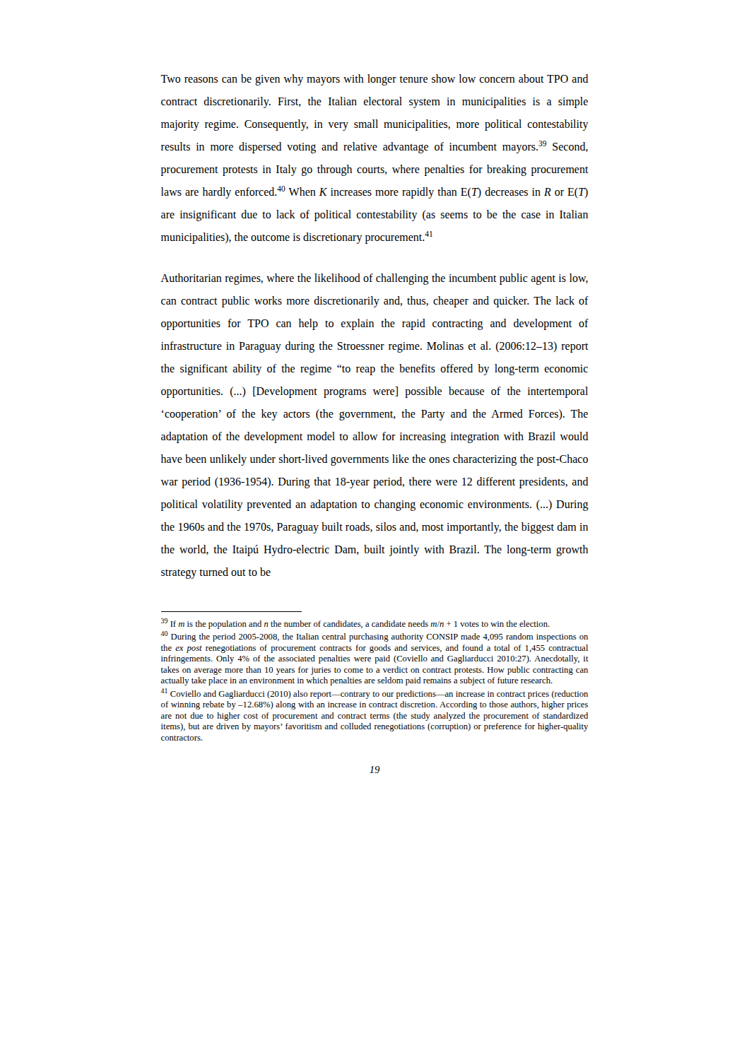Two reasons can be given why mayors with longer tenure show low concern about TPO and contract discretionarily. First, the Italian electoral system in municipalities is a simple majority regime. Consequently, in very small municipalities, more political contestability results in more dispersed voting and relative advantage of incumbent mayors.39 Second, procurement protests in Italy go through courts, where penalties for breaking procurement laws are hardly enforced.40 When K increases more rapidly than E(T) decreases in R or E(T) are insignificant due to lack of political contestability (as seems to be the case in Italian municipalities), the outcome is discretionary procurement.41
Authoritarian regimes, where the likelihood of challenging the incumbent public agent is low, can contract public works more discretionarily and, thus, cheaper and quicker. The lack of opportunities for TPO can help to explain the rapid contracting and development of infrastructure in Paraguay during the Stroessner regime. Molinas et al. (2006:12–13) report the significant ability of the regime “to reap the benefits offered by long-term economic opportunities. (...) [Development programs were] possible because of the intertemporal ‘cooperation’ of the key actors (the government, the Party and the Armed Forces). The adaptation of the development model to allow for increasing integration with Brazil would have been unlikely under short-lived governments like the ones characterizing the post-Chaco war period (1936-1954). During that 18-year period, there were 12 different presidents, and political volatility prevented an adaptation to changing economic environments. (...) During the 1960s and the 1970s, Paraguay built roads, silos and, most importantly, the biggest dam in the world, the Itaipú Hydro-electric Dam, built jointly with Brazil. The long-term growth strategy turned out to be
39 If m is the population and n the number of candidates, a candidate needs m/n + 1 votes to win the election.
40 During the period 2005-2008, the Italian central purchasing authority CONSIP made 4,095 random inspections on the ex post renegotiations of procurement contracts for goods and services, and found a total of 1,455 contractual infringements. Only 4% of the associated penalties were paid (Coviello and Gagliarducci 2010:27). Anecdotally, it takes on average more than 10 years for juries to come to a verdict on contract protests. How public contracting can actually take place in an environment in which penalties are seldom paid remains a subject of future research.
41 Coviello and Gagliarducci (2010) also report—contrary to our predictions—an increase in contract prices (reduction of winning rebate by –12.68%) along with an increase in contract discretion. According to those authors, higher prices are not due to higher cost of procurement and contract terms (the study analyzed the procurement of standardized items), but are driven by mayors’ favoritism and colluded renegotiations (corruption) or preference for higher-quality contractors.
19